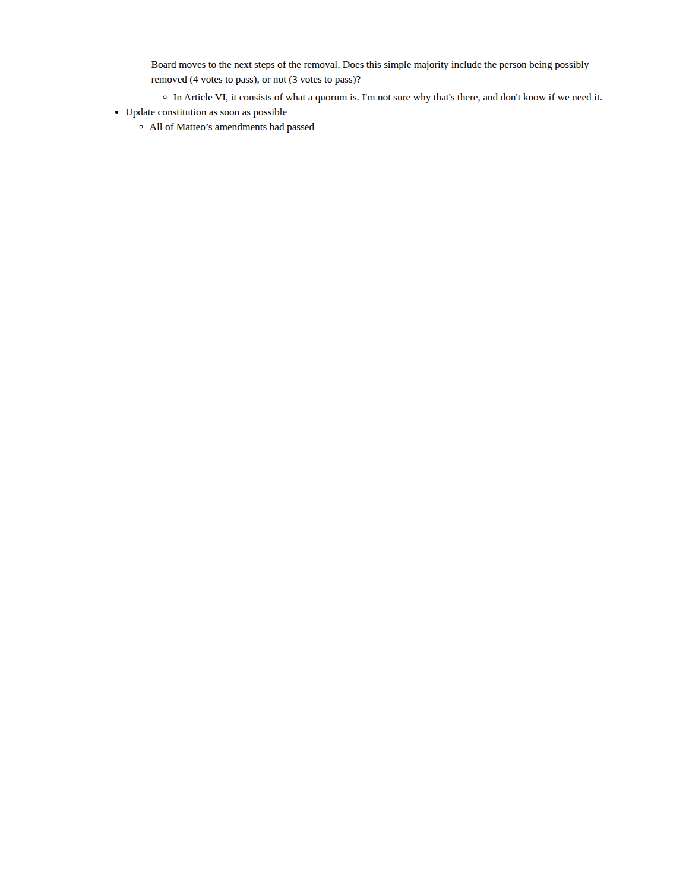Board moves to the next steps of the removal. Does this simple majority include the person being possibly removed (4 votes to pass), or not (3 votes to pass)?
In Article VI, it consists of what a quorum is. I'm not sure why that's there, and don't know if we need it.
Update constitution as soon as possible
All of Matteo’s amendments had passed